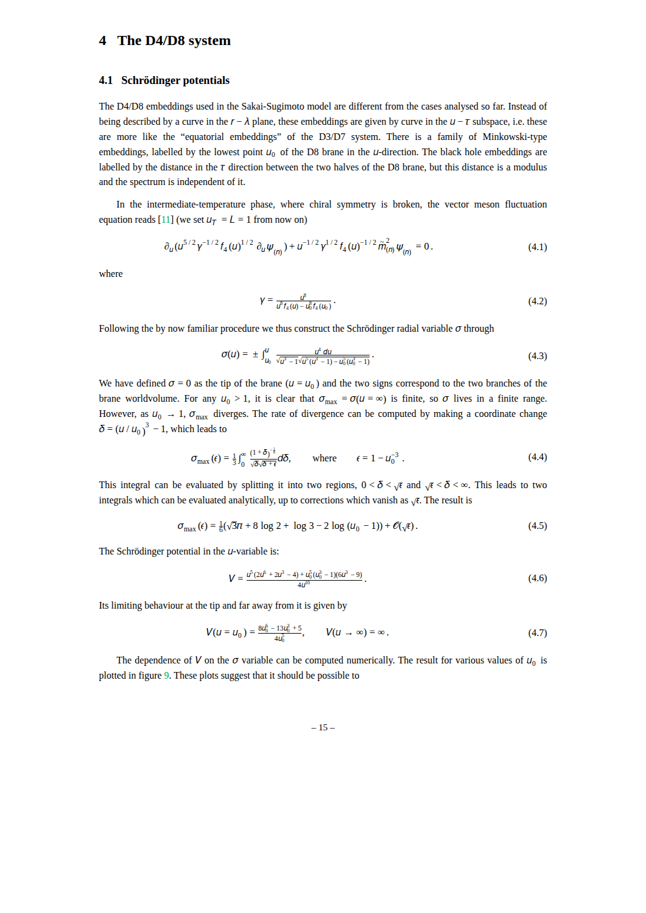4 The D4/D8 system
4.1 Schrödinger potentials
The D4/D8 embeddings used in the Sakai-Sugimoto model are different from the cases analysed so far. Instead of being described by a curve in the r−λ plane, these embeddings are given by curve in the u−τ subspace, i.e. these are more like the “equatorial embeddings” of the D3/D7 system. There is a family of Minkowski-type embeddings, labelled by the lowest point u0 of the D8 brane in the u-direction. The black hole embeddings are labelled by the distance in the τ direction between the two halves of the D8 brane, but this distance is a modulus and the spectrum is independent of it.
In the intermediate-temperature phase, where chiral symmetry is broken, the vector meson fluctuation equation reads [11] (we set uT=L=1 from now on)
∂u ( u5/2 γ−1/2 f4(u) 1/2 ∂u ψ(n) ) + u−1/2 γ1/2 f4(u) −1/2 m~(n)2 ψ(n) =0.
(4.1)
where
γ= u8 u8f4(u) − u08f4(u0) .
(4.2)
Following the by now familiar procedure we thus construct the Schrödinger radial variable σ through
σ(u)=± ∫u0u u4du u3−1 u5(u3−1)−u05(u03−1) .
(4.3)
We have defined σ=0 as the tip of the brane (u=u0) and the two signs correspond to the two branches of the brane worldvolume. For any u0>1, it is clear that σmax=σ(u=∞) is finite, so σ lives in a finite range. However, as u0→1, σmax diverges. The rate of divergence can be computed by making a coordinate change δ=(u/u0)3−1, which leads to
σmax(ϵ)= 13 ∫0∞ (1+δ)−16 δδ+ϵ dδ, where ϵ=1−u0−3.
(4.4)
This integral can be evaluated by splitting it into two regions, 0<δ<ϵ and ϵ<δ<∞. This leads to two integrals which can be evaluated analytically, up to corrections which vanish as ϵ. The result is
σmax(ϵ)= 16 ( 3π+8log2+log3−2log(u0−1) ) +𝒪(ϵ).
(4.5)
The Schrödinger potential in the u-variable is:
V= u5(2u6+2u3−4) + u05(u03−1)(6u3−9) 4u10 .
(4.6)
Its limiting behaviour at the tip and far away from it is given by
V(u=u0)= 8u06−13u03+5 4u05 , V(u→∞)=∞.
(4.7)
The dependence of V on the σ variable can be computed numerically. The result for various values of u0 is plotted in figure 9. These plots suggest that it should be possible to
– 15 –